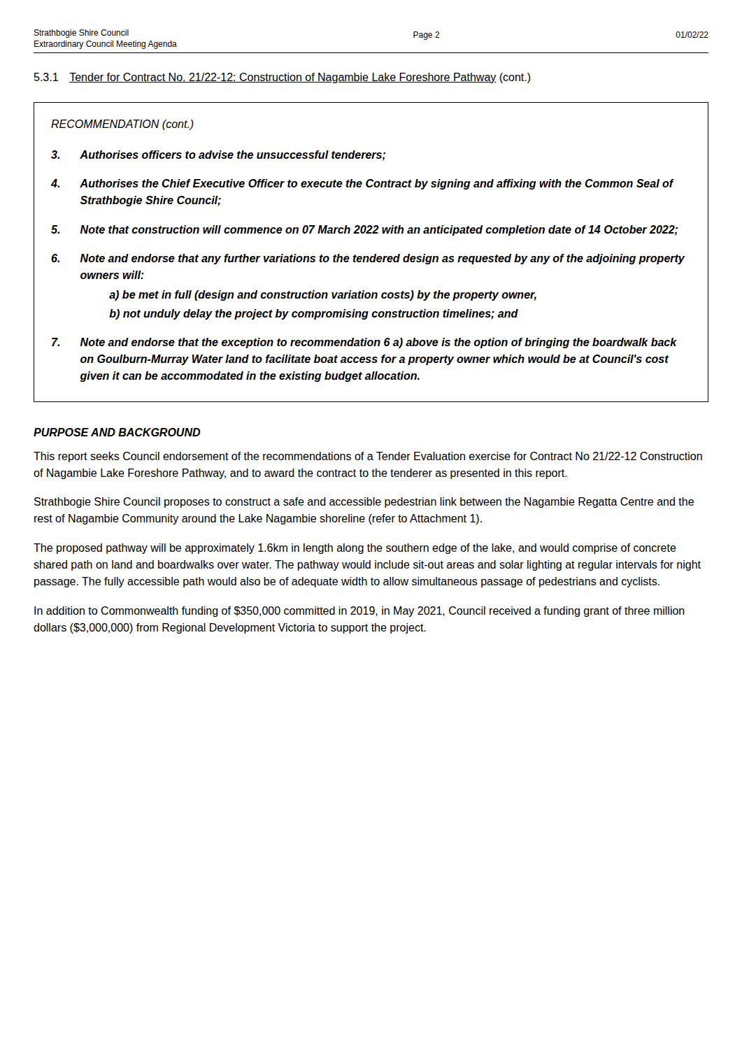Strathbogie Shire Council
Extraordinary Council Meeting Agenda
Page 2
01/02/22
5.3.1 Tender for Contract No. 21/22-12: Construction of Nagambie Lake Foreshore Pathway (cont.)
RECOMMENDATION (cont.)
3. Authorises officers to advise the unsuccessful tenderers;
4. Authorises the Chief Executive Officer to execute the Contract by signing and affixing with the Common Seal of Strathbogie Shire Council;
5. Note that construction will commence on 07 March 2022 with an anticipated completion date of 14 October 2022;
6. Note and endorse that any further variations to the tendered design as requested by any of the adjoining property owners will:
a) be met in full (design and construction variation costs) by the property owner,
b) not unduly delay the project by compromising construction timelines; and
7. Note and endorse that the exception to recommendation 6 a) above is the option of bringing the boardwalk back on Goulburn-Murray Water land to facilitate boat access for a property owner which would be at Council's cost given it can be accommodated in the existing budget allocation.
PURPOSE AND BACKGROUND
This report seeks Council endorsement of the recommendations of a Tender Evaluation exercise for Contract No 21/22-12 Construction of Nagambie Lake Foreshore Pathway, and to award the contract to the tenderer as presented in this report.
Strathbogie Shire Council proposes to construct a safe and accessible pedestrian link between the Nagambie Regatta Centre and the rest of Nagambie Community around the Lake Nagambie shoreline (refer to Attachment 1).
The proposed pathway will be approximately 1.6km in length along the southern edge of the lake, and would comprise of concrete shared path on land and boardwalks over water. The pathway would include sit-out areas and solar lighting at regular intervals for night passage. The fully accessible path would also be of adequate width to allow simultaneous passage of pedestrians and cyclists.
In addition to Commonwealth funding of $350,000 committed in 2019, in May 2021, Council received a funding grant of three million dollars ($3,000,000) from Regional Development Victoria to support the project.